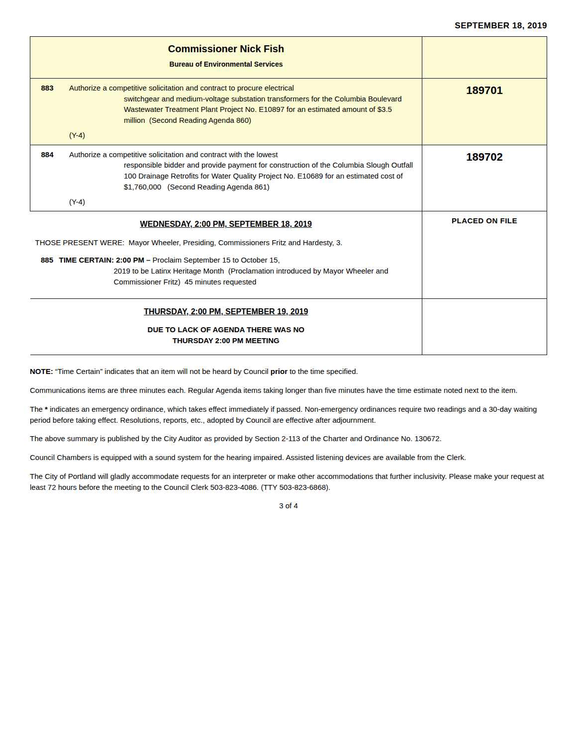SEPTEMBER 18, 2019
| Commissioner Nick Fish Bureau of Environmental Services | |
| 883 | Authorize a competitive solicitation and contract to procure electrical switchgear and medium-voltage substation transformers for the Columbia Boulevard Wastewater Treatment Plant Project No. E10897 for an estimated amount of $3.5 million (Second Reading Agenda 860) (Y-4) | 189701 |
| 884 | Authorize a competitive solicitation and contract with the lowest responsible bidder and provide payment for construction of the Columbia Slough Outfall 100 Drainage Retrofits for Water Quality Project No. E10689 for an estimated cost of $1,760,000 (Second Reading Agenda 861) (Y-4) | 189702 |
| WEDNESDAY, 2:00 PM, SEPTEMBER 18, 2019 THOSE PRESENT WERE: Mayor Wheeler, Presiding, Commissioners Fritz and Hardesty, 3. / 885 / TIME CERTAIN: 2:00 PM – Proclaim September 15 to October 15, 2019 to be Latinx Heritage Month (Proclamation introduced by Mayor Wheeler and Commissioner Fritz) 45 minutes requested / | PLACED ON FILE |
| THURSDAY, 2:00 PM, SEPTEMBER 19, 2019 DUE TO LACK OF AGENDA THERE WAS NO THURSDAY 2:00 PM MEETING | |
NOTE: “Time Certain” indicates that an item will not be heard by Council prior to the time specified.
Communications items are three minutes each. Regular Agenda items taking longer than five minutes have the time estimate noted next to the item.
The * indicates an emergency ordinance, which takes effect immediately if passed. Non-emergency ordinances require two readings and a 30-day waiting period before taking effect. Resolutions, reports, etc., adopted by Council are effective after adjournment.
The above summary is published by the City Auditor as provided by Section 2-113 of the Charter and Ordinance No. 130672.
Council Chambers is equipped with a sound system for the hearing impaired. Assisted listening devices are available from the Clerk.
The City of Portland will gladly accommodate requests for an interpreter or make other accommodations that further inclusivity. Please make your request at least 72 hours before the meeting to the Council Clerk 503-823-4086. (TTY 503-823-6868).
3 of 4